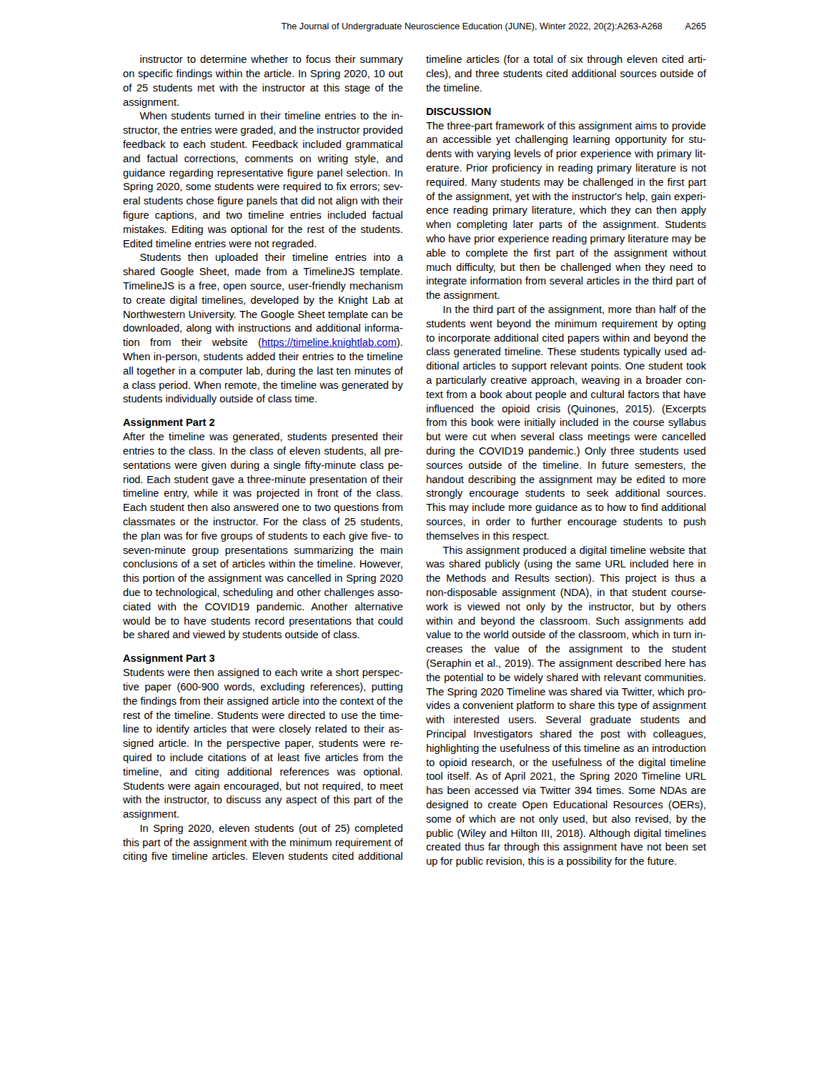The Journal of Undergraduate Neuroscience Education (JUNE), Winter 2022, 20(2):A263-A268A265
instructor to determine whether to focus their summary on specific findings within the article. In Spring 2020, 10 out of 25 students met with the instructor at this stage of the assignment.
When students turned in their timeline entries to the instructor, the entries were graded, and the instructor provided feedback to each student. Feedback included grammatical and factual corrections, comments on writing style, and guidance regarding representative figure panel selection. In Spring 2020, some students were required to fix errors; several students chose figure panels that did not align with their figure captions, and two timeline entries included factual mistakes. Editing was optional for the rest of the students. Edited timeline entries were not regraded.
Students then uploaded their timeline entries into a shared Google Sheet, made from a TimelineJS template. TimelineJS is a free, open source, user-friendly mechanism to create digital timelines, developed by the Knight Lab at Northwestern University. The Google Sheet template can be downloaded, along with instructions and additional information from their website (https://timeline.knightlab.com). When in-person, students added their entries to the timeline all together in a computer lab, during the last ten minutes of a class period. When remote, the timeline was generated by students individually outside of class time.
Assignment Part 2
After the timeline was generated, students presented their entries to the class. In the class of eleven students, all presentations were given during a single fifty-minute class period. Each student gave a three-minute presentation of their timeline entry, while it was projected in front of the class. Each student then also answered one to two questions from classmates or the instructor. For the class of 25 students, the plan was for five groups of students to each give five- to seven-minute group presentations summarizing the main conclusions of a set of articles within the timeline. However, this portion of the assignment was cancelled in Spring 2020 due to technological, scheduling and other challenges associated with the COVID19 pandemic. Another alternative would be to have students record presentations that could be shared and viewed by students outside of class.
Assignment Part 3
Students were then assigned to each write a short perspective paper (600-900 words, excluding references), putting the findings from their assigned article into the context of the rest of the timeline. Students were directed to use the timeline to identify articles that were closely related to their assigned article. In the perspective paper, students were required to include citations of at least five articles from the timeline, and citing additional references was optional. Students were again encouraged, but not required, to meet with the instructor, to discuss any aspect of this part of the assignment.
In Spring 2020, eleven students (out of 25) completed this part of the assignment with the minimum requirement of citing five timeline articles. Eleven students cited additional timeline articles (for a total of six through eleven cited articles), and three students cited additional sources outside of the timeline.
Discussion
The three-part framework of this assignment aims to provide an accessible yet challenging learning opportunity for students with varying levels of prior experience with primary literature. Prior proficiency in reading primary literature is not required. Many students may be challenged in the first part of the assignment, yet with the instructor's help, gain experience reading primary literature, which they can then apply when completing later parts of the assignment. Students who have prior experience reading primary literature may be able to complete the first part of the assignment without much difficulty, but then be challenged when they need to integrate information from several articles in the third part of the assignment.
In the third part of the assignment, more than half of the students went beyond the minimum requirement by opting to incorporate additional cited papers within and beyond the class generated timeline. These students typically used additional articles to support relevant points. One student took a particularly creative approach, weaving in a broader context from a book about people and cultural factors that have influenced the opioid crisis (Quinones, 2015). (Excerpts from this book were initially included in the course syllabus but were cut when several class meetings were cancelled during the COVID19 pandemic.) Only three students used sources outside of the timeline. In future semesters, the handout describing the assignment may be edited to more strongly encourage students to seek additional sources. This may include more guidance as to how to find additional sources, in order to further encourage students to push themselves in this respect.
This assignment produced a digital timeline website that was shared publicly (using the same URL included here in the Methods and Results section). This project is thus a non-disposable assignment (NDA), in that student coursework is viewed not only by the instructor, but by others within and beyond the classroom. Such assignments add value to the world outside of the classroom, which in turn increases the value of the assignment to the student (Seraphin et al., 2019). The assignment described here has the potential to be widely shared with relevant communities. The Spring 2020 Timeline was shared via Twitter, which provides a convenient platform to share this type of assignment with interested users. Several graduate students and Principal Investigators shared the post with colleagues, highlighting the usefulness of this timeline as an introduction to opioid research, or the usefulness of the digital timeline tool itself. As of April 2021, the Spring 2020 Timeline URL has been accessed via Twitter 394 times. Some NDAs are designed to create Open Educational Resources (OERs), some of which are not only used, but also revised, by the public (Wiley and Hilton III, 2018). Although digital timelines created thus far through this assignment have not been set up for public revision, this is a possibility for the future.